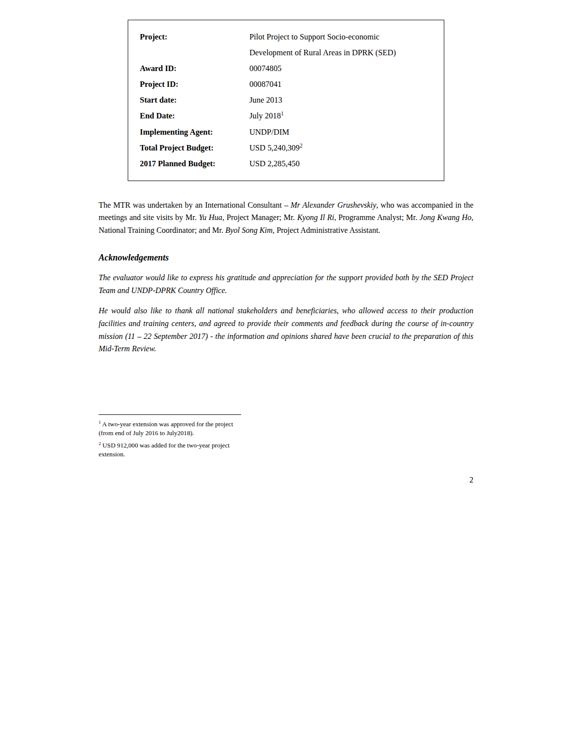| Project: | Pilot Project to Support Socio-economic |
| | Development of Rural Areas in DPRK (SED) |
| Award ID: | 00074805 |
| Project ID: | 00087041 |
| Start date: | June 2013 |
| End Date: | July 2018 1 |
| Implementing Agent: | UNDP/DIM |
| Total Project Budget: | USD 5,240,309 2 |
| 2017 Planned Budget: | USD 2,285,450 |
The MTR was undertaken by an International Consultant – Mr Alexander Grushevskiy, who was accompanied in the meetings and site visits by Mr. Yu Hua, Project Manager; Mr. Kyong Il Ri, Programme Analyst; Mr. Jong Kwang Ho, National Training Coordinator; and Mr. Byol Song Kim, Project Administrative Assistant.
Acknowledgements
The evaluator would like to express his gratitude and appreciation for the support provided both by the SED Project Team and UNDP-DPRK Country Office.
He would also like to thank all national stakeholders and beneficiaries, who allowed access to their production facilities and training centers, and agreed to provide their comments and feedback during the course of in-country mission (11 – 22 September 2017) - the information and opinions shared have been crucial to the preparation of this Mid-Term Review.
1 A two-year extension was approved for the project (from end of July 2016 to July2018).
2 USD 912,000 was added for the two-year project extension.
2